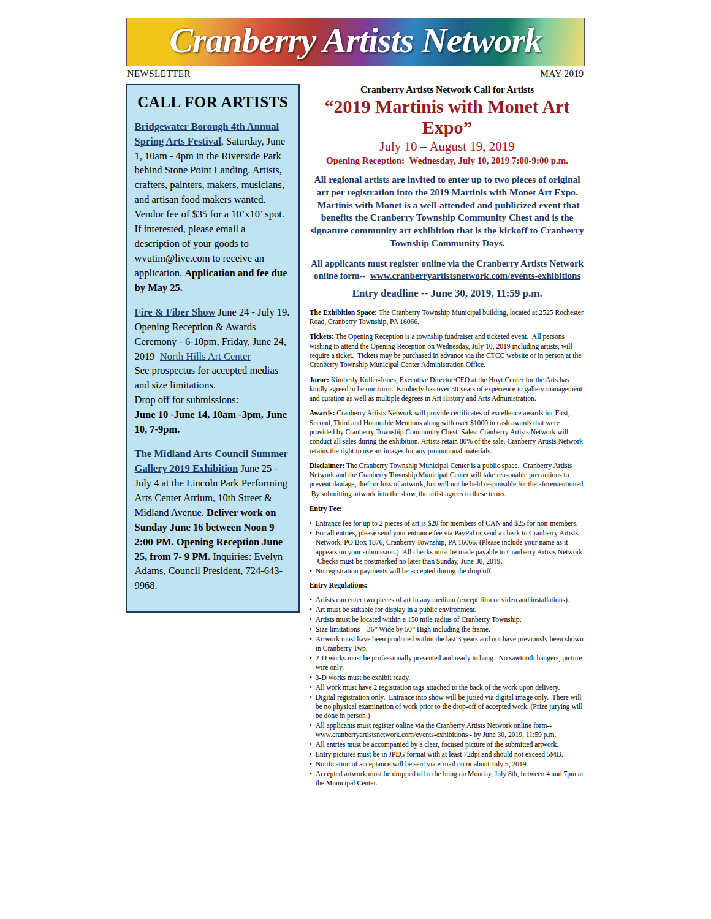Cranberry Artists Network
NEWSLETTER MAY 2019
CALL FOR ARTISTS
Bridgewater Borough 4th Annual Spring Arts Festival, Saturday, June 1, 10am - 4pm in the Riverside Park behind Stone Point Landing. Artists, crafters, painters, makers, musicians, and artisan food makers wanted. Vendor fee of $35 for a 10’x10’ spot. If interested, please email a description of your goods to wvutim@live.com to receive an application. Application and fee due by May 25.
Fire & Fiber Show June 24 - July 19. Opening Reception & Awards Ceremony - 6-10pm, Friday, June 24, 2019 North Hills Art Center
See prospectus for accepted medias and size limitations.
Drop off for submissions:
June 10 -June 14, 10am -3pm, June 10, 7-9pm.
The Midland Arts Council Summer Gallery 2019 Exhibition June 25 - July 4 at the Lincoln Park Performing Arts Center Atrium, 10th Street & Midland Avenue. Deliver work on Sunday June 16 between Noon 9 2:00 PM. Opening Reception June 25, from 7- 9 PM. Inquiries: Evelyn Adams, Council President, 724-643-9968.
Cranberry Artists Network Call for Artists
“2019 Martinis with Monet Art Expo”
July 10 – August 19, 2019
Opening Reception: Wednesday, July 10, 2019 7:00-9:00 p.m.
All regional artists are invited to enter up to two pieces of original art per registration into the 2019 Martinis with Monet Art Expo. Martinis with Monet is a well-attended and publicized event that benefits the Cranberry Township Community Chest and is the signature community art exhibition that is the kickoff to Cranberry Township Community Days.
All applicants must register online via the Cranberry Artists Network online form-- www.cranberryartistsnetwork.com/events-exhibitions
Entry deadline -- June 30, 2019, 11:59 p.m.
The Exhibition Space: The Cranberry Township Municipal building, located at 2525 Rochester Road, Cranberry Township, PA 16066.
Tickets: The Opening Reception is a township fundraiser and ticketed event. All persons wishing to attend the Opening Reception on Wednesday, July 10, 2019 including artists, will require a ticket. Tickets may be purchased in advance via the CTCC website or in person at the Cranberry Township Municipal Center Administration Office.
Juror: Kimberly Koller-Jones, Executive Director/CEO at the Hoyt Center for the Arts has kindly agreed to be our Juror. Kimberly has over 30 years of experience in gallery management and curation as well as multiple degrees in Art History and Arts Administration.
Awards: Cranberry Artists Network will provide certificates of excellence awards for First, Second, Third and Honorable Mentions along with over $1000 in cash awards that were provided by Cranberry Township Community Chest. Sales: Cranberry Artists Network will conduct all sales during the exhibition. Artists retain 80% of the sale. Cranberry Artists Network retains the right to use art images for any promotional materials.
Disclaimer: The Cranberry Township Municipal Center is a public space. Cranberry Artists Network and the Cranberry Township Municipal Center will take reasonable precautions to prevent damage, theft or loss of artwork, but will not be held responsible for the aforementioned. By submitting artwork into the show, the artist agrees to these terms.
Entry Fee:
Entrance fee for up to 2 pieces of art is $20 for members of CAN and $25 for non-members.
For all entries, please send your entrance fee via PayPal or send a check to Cranberry Artists Network, PO Box 1876, Cranberry Township, PA 16066. (Please include your name as it appears on your submission.) All checks must be made payable to Cranberry Artists Network. Checks must be postmarked no later than Sunday, June 30, 2019.
No registration payments will be accepted during the drop off.
Entry Regulations:
Artists can enter two pieces of art in any medium (except film or video and installations).
Art must be suitable for display in a public environment.
Artists must be located within a 150 mile radius of Cranberry Township.
Size limitations – 36” Wide by 50” High including the frame.
Artwork must have been produced within the last 3 years and not have previously been shown in Cranberry Twp.
2-D works must be professionally presented and ready to hang. No sawtooth hangers, picture wire only.
3-D works must be exhibit ready.
All work must have 2 registration tags attached to the back of the work upon delivery.
Digital registration only. Entrance into show will be juried via digital image only. There will be no physical examination of work prior to the drop-off of accepted work. (Prize jurying will be done in person.)
All applicants must register online via the Cranberry Artists Network online form-- www.cranberryartistsnetwork.com/events-exhibitions - by June 30, 2019, 11:59 p.m.
All entries must be accompanied by a clear, focused picture of the submitted artwork.
Entry pictures must be in JPEG format with at least 72dpi and should not exceed 5MB.
Notification of acceptance will be sent via e-mail on or about July 5, 2019.
Accepted artwork must be dropped off to be hung on Monday, July 8th, between 4 and 7pm at the Municipal Center.